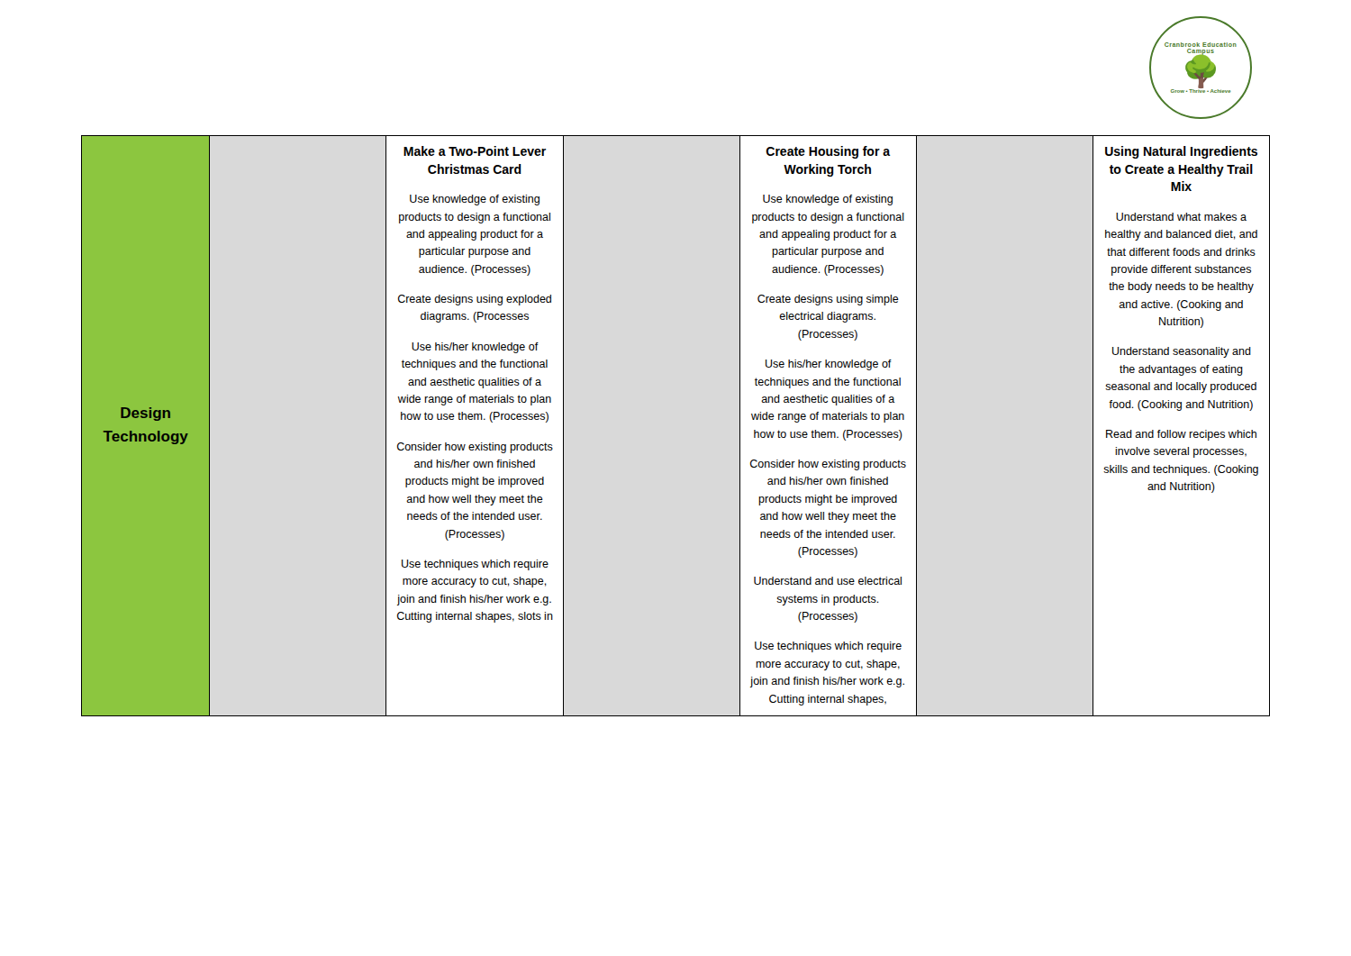Cranbrook Education Campus
🌳
Grow • Thrive • Achieve
| Design Technology | | Make a Two-Point Lever Christmas Card Use knowledge of existing products to design a functional and appealing product for a particular purpose and audience. (Processes) Create designs using exploded diagrams. (Processes Use his/her knowledge of techniques and the functional and aesthetic qualities of a wide range of materials to plan how to use them. (Processes) Consider how existing products and his/her own finished products might be improved and how well they meet the needs of the intended user. (Processes) Use techniques which require more accuracy to cut, shape, join and finish his/her work e.g. Cutting internal shapes, slots in | | Create Housing for a Working Torch Use knowledge of existing products to design a functional and appealing product for a particular purpose and audience. (Processes) Create designs using simple electrical diagrams. (Processes) Use his/her knowledge of techniques and the functional and aesthetic qualities of a wide range of materials to plan how to use them. (Processes) Consider how existing products and his/her own finished products might be improved and how well they meet the needs of the intended user. (Processes) Understand and use electrical systems in products. (Processes) Use techniques which require more accuracy to cut, shape, join and finish his/her work e.g. Cutting internal shapes, | | Using Natural Ingredients to Create a Healthy Trail Mix Understand what makes a healthy and balanced diet, and that different foods and drinks provide different substances the body needs to be healthy and active. (Cooking and Nutrition) Understand seasonality and the advantages of eating seasonal and locally produced food. (Cooking and Nutrition) Read and follow recipes which involve several processes, skills and techniques. (Cooking and Nutrition) |